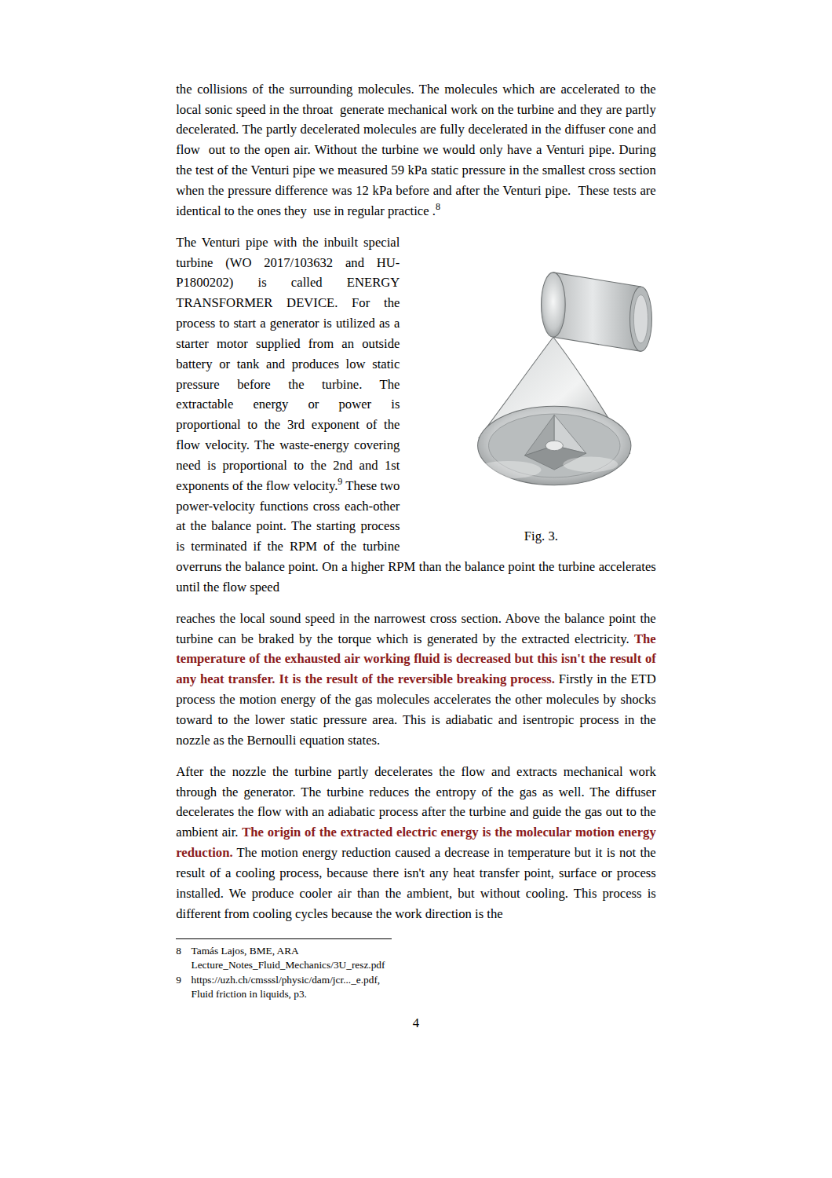the collisions of the surrounding molecules. The molecules which are accelerated to the local sonic speed in the throat generate mechanical work on the turbine and they are partly decelerated. The partly decelerated molecules are fully decelerated in the diffuser cone and flow out to the open air. Without the turbine we would only have a Venturi pipe. During the test of the Venturi pipe we measured 59 kPa static pressure in the smallest cross section when the pressure difference was 12 kPa before and after the Venturi pipe. These tests are identical to the ones they use in regular practice .8
Fig. 3.
The Venturi pipe with the inbuilt special turbine (WO 2017/103632 and HU-P1800202) is called ENERGY TRANSFORMER DEVICE. For the process to start a generator is utilized as a starter motor supplied from an outside battery or tank and produces low static pressure before the turbine. The extractable energy or power is proportional to the 3rd exponent of the flow velocity. The waste-energy covering need is proportional to the 2nd and 1st exponents of the flow velocity.9 These two power-velocity functions cross each-other at the balance point. The starting process is terminated if the RPM of the turbine overruns the balance point. On a higher RPM than the balance point the turbine accelerates until the flow speed
reaches the local sound speed in the narrowest cross section. Above the balance point the turbine can be braked by the torque which is generated by the extracted electricity. The temperature of the exhausted air working fluid is decreased but this isn't the result of any heat transfer. It is the result of the reversible breaking process. Firstly in the ETD process the motion energy of the gas molecules accelerates the other molecules by shocks toward to the lower static pressure area. This is adiabatic and isentropic process in the nozzle as the Bernoulli equation states.
After the nozzle the turbine partly decelerates the flow and extracts mechanical work through the generator. The turbine reduces the entropy of the gas as well. The diffuser decelerates the flow with an adiabatic process after the turbine and guide the gas out to the ambient air. The origin of the extracted electric energy is the molecular motion energy reduction. The motion energy reduction caused a decrease in temperature but it is not the result of a cooling process, because there isn't any heat transfer point, surface or process installed. We produce cooler air than the ambient, but without cooling. This process is different from cooling cycles because the work direction is the
8 Tamás Lajos, BME, ARA Lecture_Notes_Fluid_Mechanics/3U_resz.pdf
9 https://uzh.ch/cmsssl/physic/dam/jcr..._e.pdf, Fluid friction in liquids, p3.
4